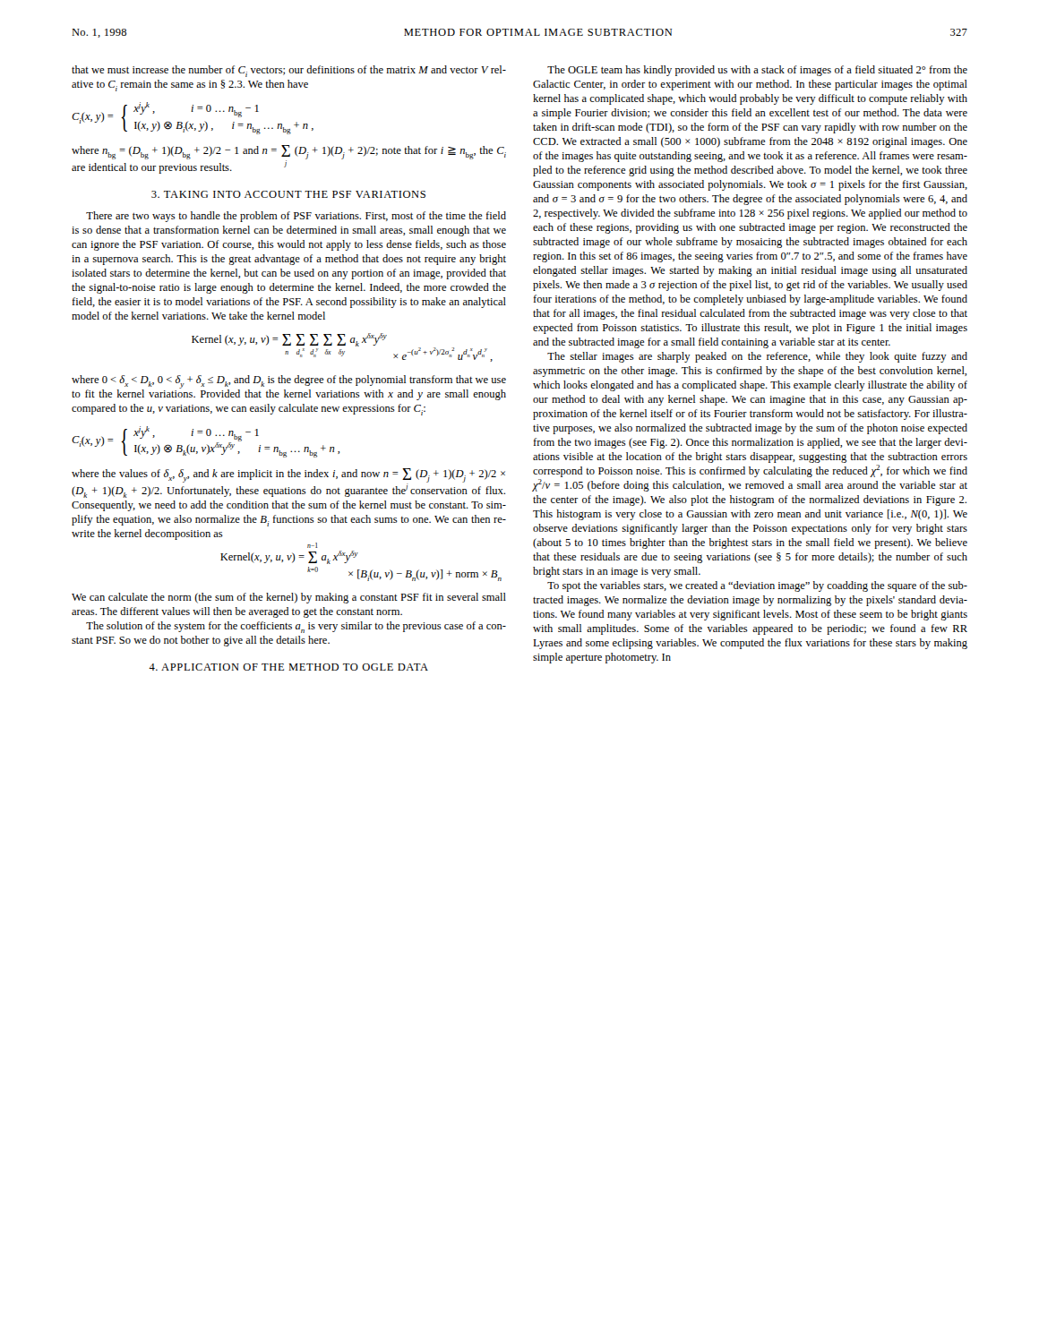No. 1, 1998 METHOD FOR OPTIMAL IMAGE SUBTRACTION 327
that we must increase the number of Ci vectors; our definitions of the matrix M and vector V relative to Ci remain the same as in § 2.3. We then have
Ci(x, y) = { xjyk , i = 0 … nbg − 1 I(x, y) ⊗ Bi(x, y) , i = nbg … nbg + n ,
where nbg = (Dbg + 1)(Dbg + 2)/2 − 1 and n = Σj (Dj + 1)(Dj + 2)/2; note that for i ≧ nbg, the Ci are identical to our previous results.
3. Taking into Account the PSF Variations
There are two ways to handle the problem of PSF variations. First, most of the time the field is so dense that a transformation kernel can be determined in small areas, small enough that we can ignore the PSF variation. Of course, this would not apply to less dense fields, such as those in a supernova search. This is the great advantage of a method that does not require any bright isolated stars to determine the kernel, but can be used on any portion of an image, provided that the signal-to-noise ratio is large enough to determine the kernel. Indeed, the more crowded the field, the easier it is to model variations of the PSF. A second possibility is to make an analytical model of the kernel variations. We take the kernel model
Kernel (x, y, u, v) = Σn Σdnx Σdny Σδx Σδy ak xδxyδy × e−(u2 + v2)/2σn2 udnxvdny ,
where 0 < δx < Dk, 0 < δy + δx ≤ Dk, and Dk is the degree of the polynomial transform that we use to fit the kernel variations. Provided that the kernel variations with x and y are small enough compared to the u, v variations, we can easily calculate new expressions for Ci:
Ci(x, y) = { xjyk , i = 0 … nbg − 1 I(x, y) ⊗ Bk(u, v)xδxyδy , i = nbg … nbg + n ,
where the values of δx, δy, and k are implicit in the index i, and now n = Σj (Dj + 1)(Dj + 2)/2 × (Dk + 1)(Dk + 2)/2. Unfortunately, these equations do not guarantee the conservation of flux. Consequently, we need to add the condition that the sum of the kernel must be constant. To simplify the equation, we also normalize the Bi functions so that each sums to one. We can then rewrite the kernel decomposition as
Kernel(x, y, u, v) = Σn−1 k=0 ak xδxyδy × [Bi(u, v) − Bn(u, v)] + norm × Bn
We can calculate the norm (the sum of the kernel) by making a constant PSF fit in several small areas. The different values will then be averaged to get the constant norm.
The solution of the system for the coefficients an is very similar to the previous case of a constant PSF. So we do not bother to give all the details here.
4. Application of the Method to OGLE Data
The OGLE team has kindly provided us with a stack of images of a field situated 2° from the Galactic Center, in order to experiment with our method. In these particular images the optimal kernel has a complicated shape, which would probably be very difficult to compute reliably with a simple Fourier division; we consider this field an excellent test of our method. The data were taken in drift-scan mode (TDI), so the form of the PSF can vary rapidly with row number on the CCD. We extracted a small (500 × 1000) subframe from the 2048 × 8192 original images. One of the images has quite outstanding seeing, and we took it as a reference. All frames were resampled to the reference grid using the method described above. To model the kernel, we took three Gaussian components with associated polynomials. We took σ = 1 pixels for the first Gaussian, and σ = 3 and σ = 9 for the two others. The degree of the associated polynomials were 6, 4, and 2, respectively. We divided the subframe into 128 × 256 pixel regions. We applied our method to each of these regions, providing us with one subtracted image per region. We reconstructed the subtracted image of our whole subframe by mosaicing the subtracted images obtained for each region. In this set of 86 images, the seeing varies from 0″.7 to 2″.5, and some of the frames have elongated stellar images. We started by making an initial residual image using all unsaturated pixels. We then made a 3 σ rejection of the pixel list, to get rid of the variables. We usually used four iterations of the method, to be completely unbiased by large-amplitude variables. We found that for all images, the final residual calculated from the subtracted image was very close to that expected from Poisson statistics. To illustrate this result, we plot in Figure 1 the initial images and the subtracted image for a small field containing a variable star at its center.
The stellar images are sharply peaked on the reference, while they look quite fuzzy and asymmetric on the other image. This is confirmed by the shape of the best convolution kernel, which looks elongated and has a complicated shape. This example clearly illustrate the ability of our method to deal with any kernel shape. We can imagine that in this case, any Gaussian approximation of the kernel itself or of its Fourier transform would not be satisfactory. For illustrative purposes, we also normalized the subtracted image by the sum of the photon noise expected from the two images (see Fig. 2). Once this normalization is applied, we see that the larger deviations visible at the location of the bright stars disappear, suggesting that the subtraction errors correspond to Poisson noise. This is confirmed by calculating the reduced χ2, for which we find χ2/ν = 1.05 (before doing this calculation, we removed a small area around the variable star at the center of the image). We also plot the histogram of the normalized deviations in Figure 2. This histogram is very close to a Gaussian with zero mean and unit variance [i.e., N(0, 1)]. We observe deviations significantly larger than the Poisson expectations only for very bright stars (about 5 to 10 times brighter than the brightest stars in the small field we present). We believe that these residuals are due to seeing variations (see § 5 for more details); the number of such bright stars in an image is very small.
To spot the variables stars, we created a “deviation image” by coadding the square of the subtracted images. We normalize the deviation image by normalizing by the pixels' standard deviations. We found many variables at very significant levels. Most of these seem to be bright giants with small amplitudes. Some of the variables appeared to be periodic; we found a few RR Lyraes and some eclipsing variables. We computed the flux variations for these stars by making simple aperture photometry. In